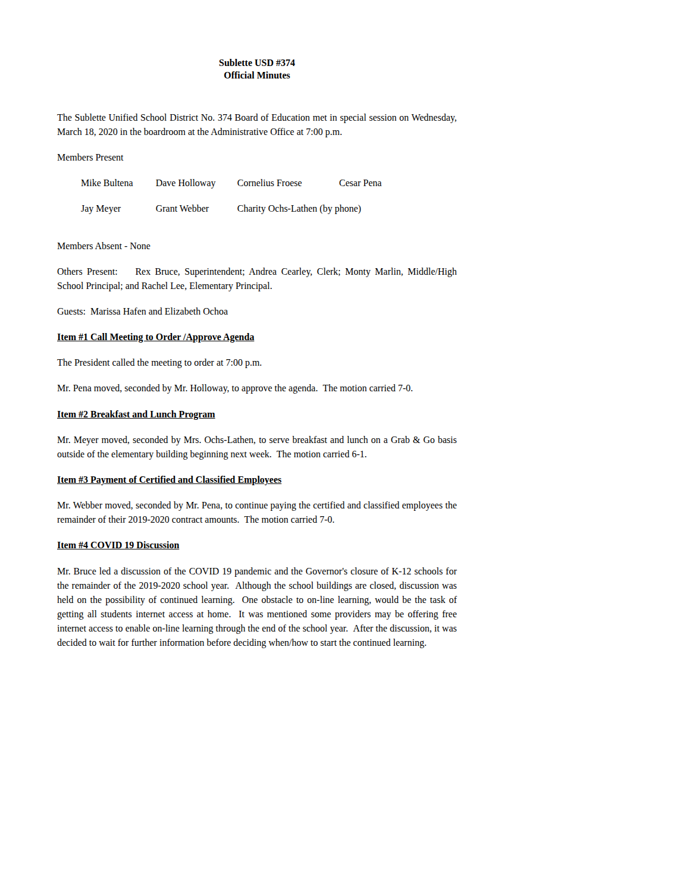Sublette USD #374
Official Minutes
The Sublette Unified School District No. 374 Board of Education met in special session on Wednesday, March 18, 2020 in the boardroom at the Administrative Office at 7:00 p.m.
Members Present
| Mike Bultena | Dave Holloway | Cornelius Froese | Cesar Pena |
| Jay Meyer | Grant Webber | Charity Ochs-Lathen (by phone) |
Members Absent - None
Others Present: Rex Bruce, Superintendent; Andrea Cearley, Clerk; Monty Marlin, Middle/High School Principal; and Rachel Lee, Elementary Principal.
Guests: Marissa Hafen and Elizabeth Ochoa
Item #1 Call Meeting to Order /Approve Agenda
The President called the meeting to order at 7:00 p.m.
Mr. Pena moved, seconded by Mr. Holloway, to approve the agenda. The motion carried 7-0.
Item #2 Breakfast and Lunch Program
Mr. Meyer moved, seconded by Mrs. Ochs-Lathen, to serve breakfast and lunch on a Grab & Go basis outside of the elementary building beginning next week. The motion carried 6-1.
Item #3 Payment of Certified and Classified Employees
Mr. Webber moved, seconded by Mr. Pena, to continue paying the certified and classified employees the remainder of their 2019-2020 contract amounts. The motion carried 7-0.
Item #4 COVID 19 Discussion
Mr. Bruce led a discussion of the COVID 19 pandemic and the Governor's closure of K-12 schools for the remainder of the 2019-2020 school year. Although the school buildings are closed, discussion was held on the possibility of continued learning. One obstacle to on-line learning, would be the task of getting all students internet access at home. It was mentioned some providers may be offering free internet access to enable on-line learning through the end of the school year. After the discussion, it was decided to wait for further information before deciding when/how to start the continued learning.